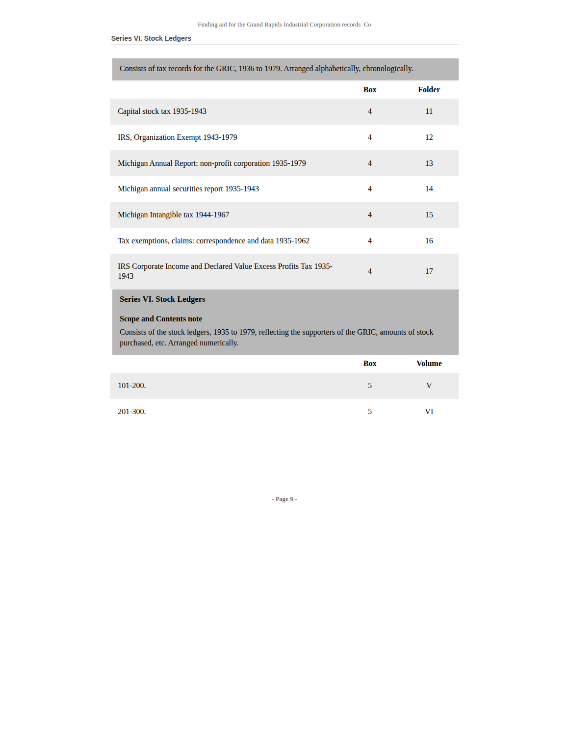Finding aid for the Grand Rapids Industrial Corporation records Co
Series VI. Stock Ledgers
| Consists of tax records for the GRIC, 1936 to 1979. Arranged alphabetically, chronologically. |
| | Box | Folder |
| Capital stock tax 1935-1943 | 4 | 11 |
| IRS, Organization Exempt 1943-1979 | 4 | 12 |
| Michigan Annual Report: non-profit corporation 1935-1979 | 4 | 13 |
| Michigan annual securities report 1935-1943 | 4 | 14 |
| Michigan Intangible tax 1944-1967 | 4 | 15 |
| Tax exemptions, claims: correspondence and data 1935-1962 | 4 | 16 |
| IRS Corporate Income and Declared Value Excess Profits Tax 1935-1943 | 4 | 17 |
| Series VI. Stock Ledgers Scope and Contents note Consists of the stock ledgers, 1935 to 1979, reflecting the supporters of the GRIC, amounts of stock purchased, etc. Arranged numerically. |
| | Box | Volume |
| 101-200. | 5 | V |
| 201-300. | 5 | VI |
- Page 9 -